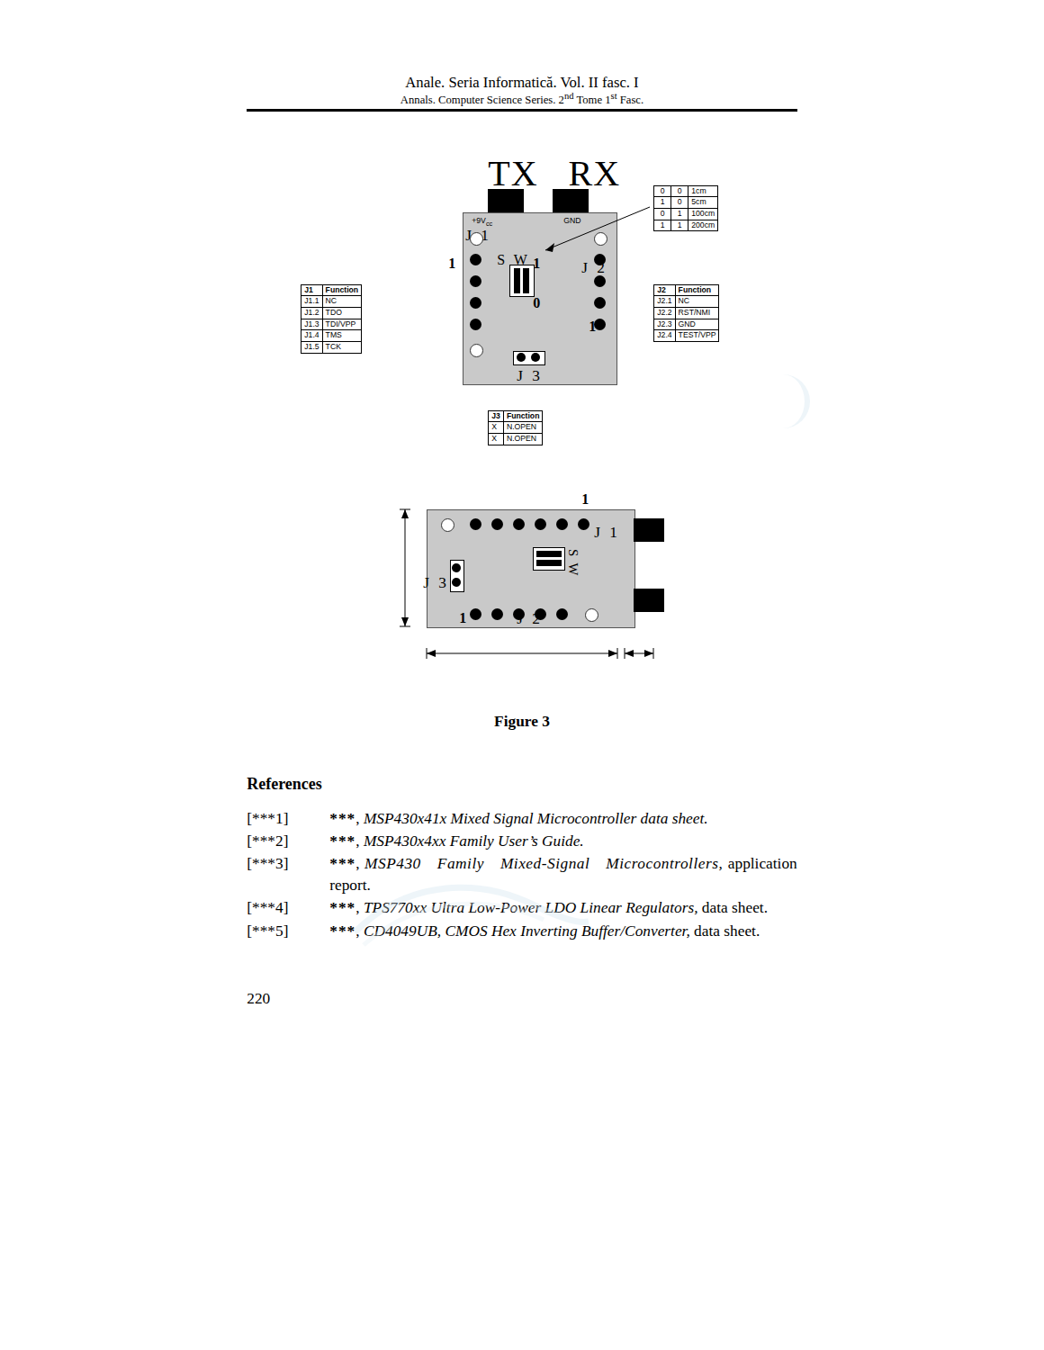Anale. Seria Informatică. Vol. II fasc. I
Annals. Computer Science Series. 2nd Tome 1st Fasc.
TXRX
+9Vcc
GND
J 1
J 2
J 3
S W
1
1
0
1
| 0 | 0 | 1cm |
| 1 | 0 | 5cm |
| 0 | 1 | 100cm |
| 1 | 1 | 200cm |
| J1 | Function |
| --- | --- |
| J1.1 | NC |
| J1.2 | TDO |
| J1.3 | TDI/VPP |
| J1.4 | TMS |
| J1.5 | TCK |
| J2 | Function |
| --- | --- |
| J2.1 | NC |
| J2.2 | RST/NMI |
| J2.3 | GND |
| J2.4 | TEST/VPP |
| J3 | Function |
| --- | --- |
| X | N.OPEN |
| X | N.OPEN |
1
1
J 1
J 2
J 3
S W
Figure 3
References
[***1] ***, MSP430x41x Mixed Signal Microcontroller data sheet.
[***2] ***, MSP430x4xx Family User’s Guide.
[***3] ***, MSP430 Family Mixed-Signal Microcontrollers, application report.
[***4] ***, TPS770xx Ultra Low-Power LDO Linear Regulators, data sheet.
[***5] ***, CD4049UB, CMOS Hex Inverting Buffer/Converter, data sheet.
220